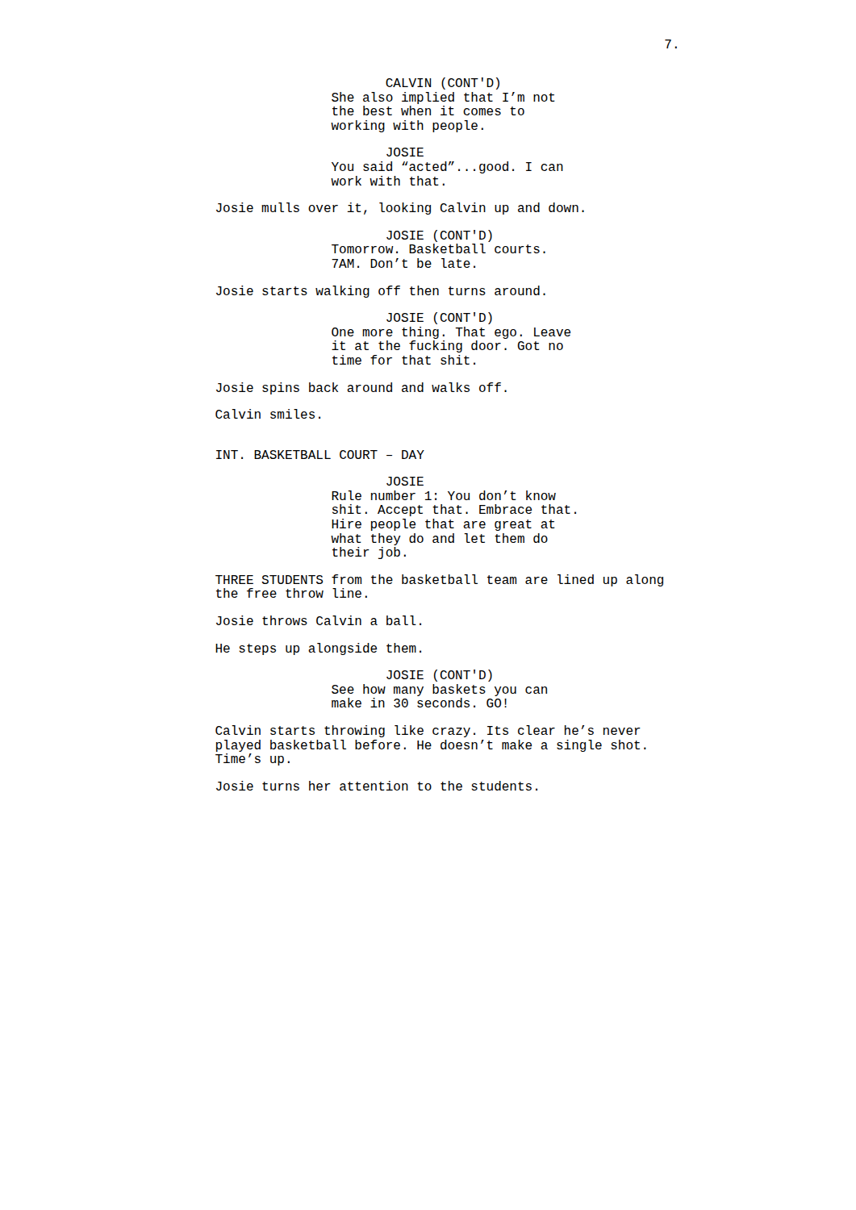7.
CALVIN (CONT'D)
She also implied that I’m not the best when it comes to working with people.
JOSIE
You said “acted”...good. I can work with that.
Josie mulls over it, looking Calvin up and down.
JOSIE (CONT'D)
Tomorrow. Basketball courts. 7AM. Don’t be late.
Josie starts walking off then turns around.
JOSIE (CONT'D)
One more thing. That ego. Leave it at the fucking door. Got no time for that shit.
Josie spins back around and walks off.
Calvin smiles.
INT. BASKETBALL COURT – DAY
JOSIE
Rule number 1: You don’t know shit. Accept that. Embrace that. Hire people that are great at what they do and let them do their job.
THREE STUDENTS from the basketball team are lined up along the free throw line.
Josie throws Calvin a ball.
He steps up alongside them.
JOSIE (CONT'D)
See how many baskets you can make in 30 seconds. GO!
Calvin starts throwing like crazy. Its clear he’s never played basketball before. He doesn’t make a single shot. Time’s up.
Josie turns her attention to the students.